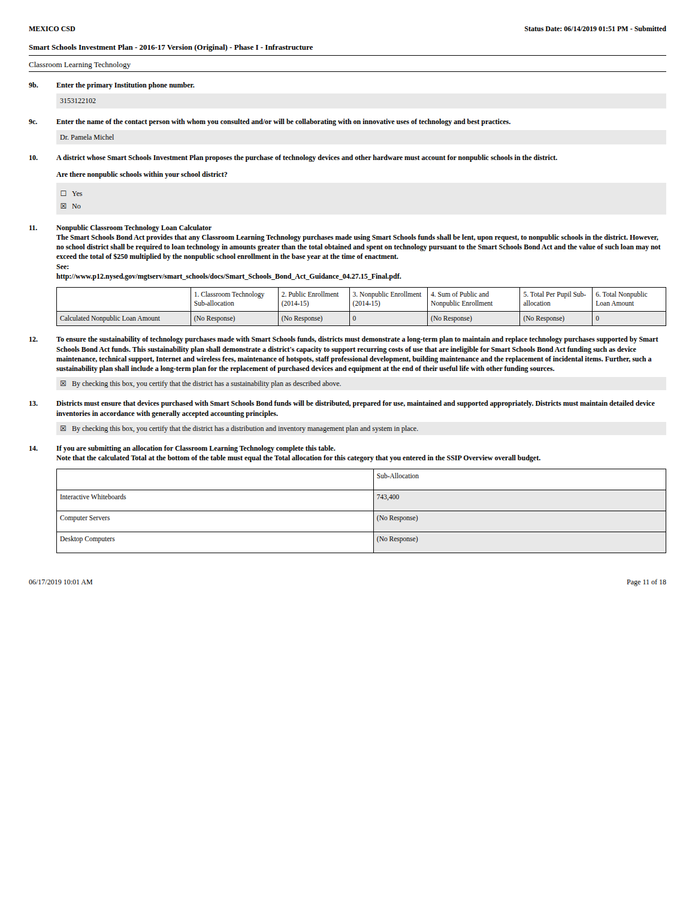MEXICO CSD
Status Date: 06/14/2019 01:51 PM - Submitted
Smart Schools Investment Plan - 2016-17 Version (Original) - Phase I - Infrastructure
Classroom Learning Technology
9b.
Enter the primary Institution phone number.
3153122102
9c.
Enter the name of the contact person with whom you consulted and/or will be collaborating with on innovative uses of technology and best practices.
Dr. Pamela Michel
10.
A district whose Smart Schools Investment Plan proposes the purchase of technology devices and other hardware must account for nonpublic schools in the district.
Are there nonpublic schools within your school district?
☐Yes
☒No
11.
Nonpublic Classroom Technology Loan Calculator
The Smart Schools Bond Act provides that any Classroom Learning Technology purchases made using Smart Schools funds shall be lent, upon request, to nonpublic schools in the district. However, no school district shall be required to loan technology in amounts greater than the total obtained and spent on technology pursuant to the Smart Schools Bond Act and the value of such loan may not exceed the total of $250 multiplied by the nonpublic school enrollment in the base year at the time of enactment.
See:
http://www.p12.nysed.gov/mgtserv/smart_schools/docs/Smart_Schools_Bond_Act_Guidance_04.27.15_Final.pdf.
| | 1. Classroom Technology Sub-allocation | 2. Public Enrollment (2014-15) | 3. Nonpublic Enrollment (2014-15) | 4. Sum of Public and Nonpublic Enrollment | 5. Total Per Pupil Sub-allocation | 6. Total Nonpublic Loan Amount |
| --- | --- | --- | --- | --- | --- | --- |
| Calculated Nonpublic Loan Amount | (No Response) | (No Response) | 0 | (No Response) | (No Response) | 0 |
12.
To ensure the sustainability of technology purchases made with Smart Schools funds, districts must demonstrate a long-term plan to maintain and replace technology purchases supported by Smart Schools Bond Act funds. This sustainability plan shall demonstrate a district's capacity to support recurring costs of use that are ineligible for Smart Schools Bond Act funding such as device maintenance, technical support, Internet and wireless fees, maintenance of hotspots, staff professional development, building maintenance and the replacement of incidental items. Further, such a sustainability plan shall include a long-term plan for the replacement of purchased devices and equipment at the end of their useful life with other funding sources.
☒By checking this box, you certify that the district has a sustainability plan as described above.
13.
Districts must ensure that devices purchased with Smart Schools Bond funds will be distributed, prepared for use, maintained and supported appropriately. Districts must maintain detailed device inventories in accordance with generally accepted accounting principles.
☒By checking this box, you certify that the district has a distribution and inventory management plan and system in place.
14.
If you are submitting an allocation for Classroom Learning Technology complete this table.
Note that the calculated Total at the bottom of the table must equal the Total allocation for this category that you entered in the SSIP Overview overall budget.
| | Sub-Allocation |
| --- | --- |
| Interactive Whiteboards | 743,400 |
| Computer Servers | (No Response) |
| Desktop Computers | (No Response) |
06/17/2019 10:01 AM
Page 11 of 18